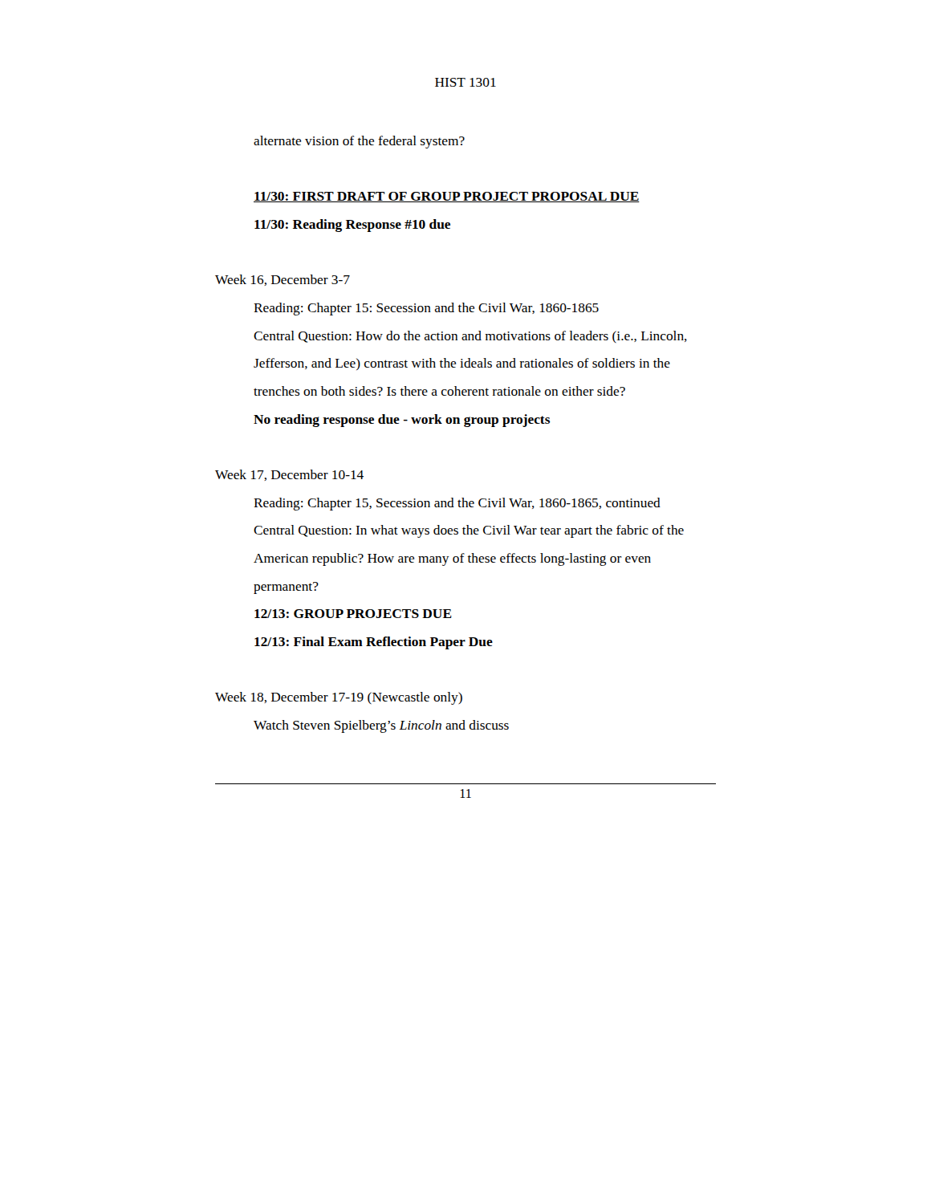HIST 1301
alternate vision of the federal system?
11/30: FIRST DRAFT OF GROUP PROJECT PROPOSAL DUE
11/30: Reading Response #10 due
Week 16, December 3-7
Reading: Chapter 15: Secession and the Civil War, 1860-1865
Central Question: How do the action and motivations of leaders (i.e., Lincoln, Jefferson, and Lee) contrast with the ideals and rationales of soldiers in the trenches on both sides? Is there a coherent rationale on either side?
No reading response due - work on group projects
Week 17, December 10-14
Reading: Chapter 15, Secession and the Civil War, 1860-1865, continued
Central Question: In what ways does the Civil War tear apart the fabric of the American republic? How are many of these effects long-lasting or even permanent?
12/13: GROUP PROJECTS DUE
12/13: Final Exam Reflection Paper Due
Week 18, December 17-19 (Newcastle only)
Watch Steven Spielberg’s Lincoln and discuss
11